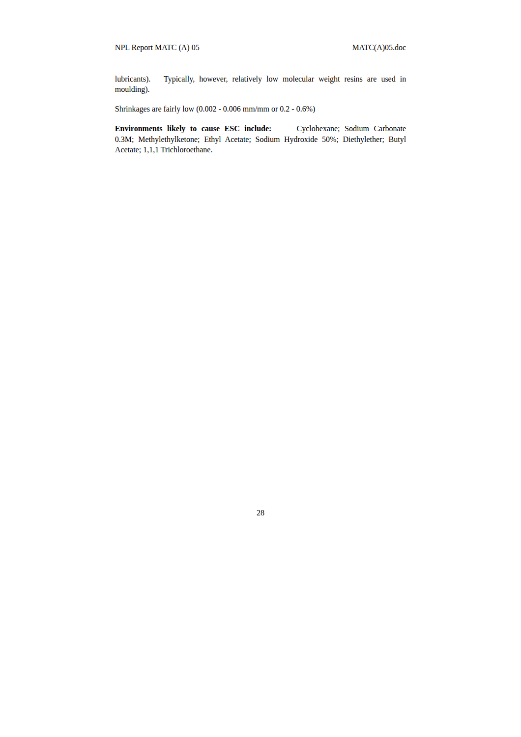NPL Report MATC (A) 05
MATC(A)05.doc
lubricants). Typically, however, relatively low molecular weight resins are used in moulding).
Shrinkages are fairly low (0.002 - 0.006 mm/mm or 0.2 - 0.6%)
Environments likely to cause ESC include: Cyclohexane; Sodium Carbonate 0.3M; Methylethylketone; Ethyl Acetate; Sodium Hydroxide 50%; Diethylether; Butyl Acetate; 1,1,1 Trichloroethane.
28